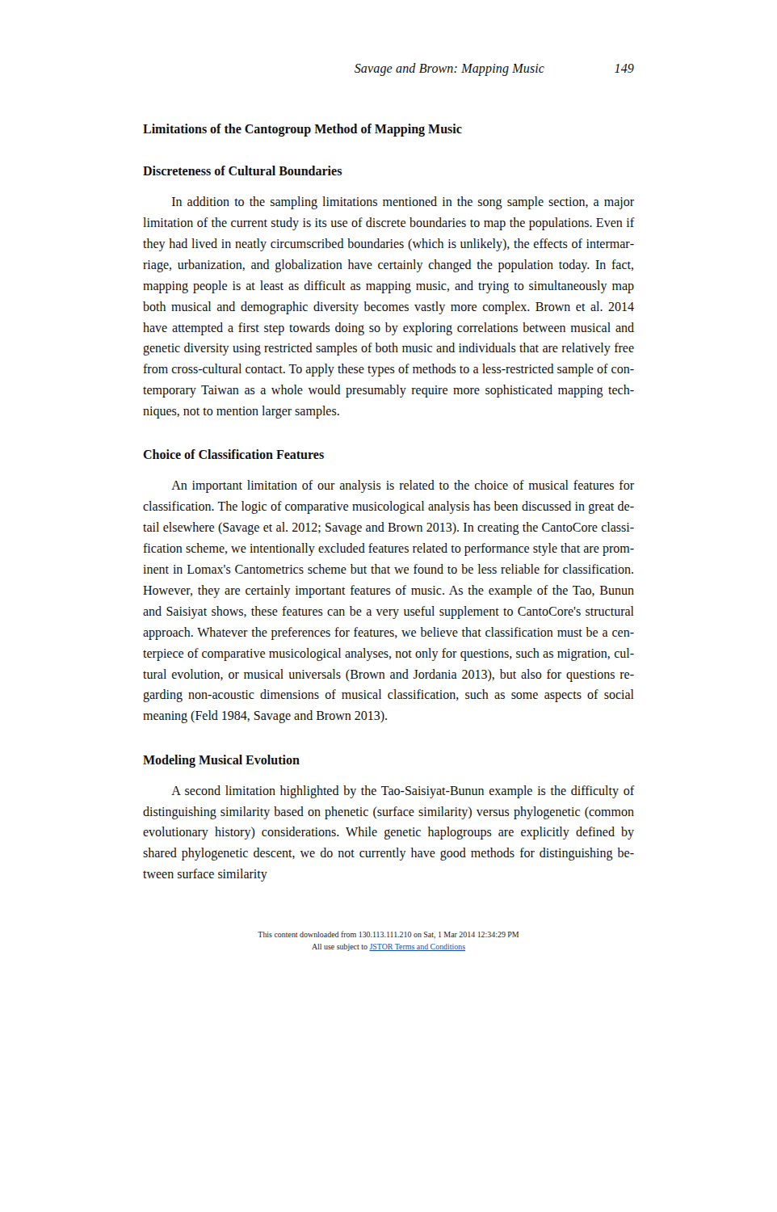Savage and Brown: Mapping Music149
Limitations of the Cantogroup Method of Mapping Music
Discreteness of Cultural Boundaries
In addition to the sampling limitations mentioned in the song sample section, a major limitation of the current study is its use of discrete boundaries to map the populations. Even if they had lived in neatly circumscribed boundaries (which is unlikely), the effects of intermarriage, urbanization, and globalization have certainly changed the population today. In fact, mapping people is at least as difficult as mapping music, and trying to simultaneously map both musical and demographic diversity becomes vastly more complex. Brown et al. 2014 have attempted a first step towards doing so by exploring correlations between musical and genetic diversity using restricted samples of both music and individuals that are relatively free from cross-cultural contact. To apply these types of methods to a less-restricted sample of contemporary Taiwan as a whole would presumably require more sophisticated mapping techniques, not to mention larger samples.
Choice of Classification Features
An important limitation of our analysis is related to the choice of musical features for classification. The logic of comparative musicological analysis has been discussed in great detail elsewhere (Savage et al. 2012; Savage and Brown 2013). In creating the CantoCore classification scheme, we intentionally excluded features related to performance style that are prominent in Lomax's Cantometrics scheme but that we found to be less reliable for classification. However, they are certainly important features of music. As the example of the Tao, Bunun and Saisiyat shows, these features can be a very useful supplement to CantoCore's structural approach. Whatever the preferences for features, we believe that classification must be a centerpiece of comparative musicological analyses, not only for questions, such as migration, cultural evolution, or musical universals (Brown and Jordania 2013), but also for questions regarding non-acoustic dimensions of musical classification, such as some aspects of social meaning (Feld 1984, Savage and Brown 2013).
Modeling Musical Evolution
A second limitation highlighted by the Tao-Saisiyat-Bunun example is the difficulty of distinguishing similarity based on phenetic (surface similarity) versus phylogenetic (common evolutionary history) considerations. While genetic haplogroups are explicitly defined by shared phylogenetic descent, we do not currently have good methods for distinguishing between surface similarity
This content downloaded from 130.113.111.210 on Sat, 1 Mar 2014 12:34:29 PM
All use subject to JSTOR Terms and Conditions